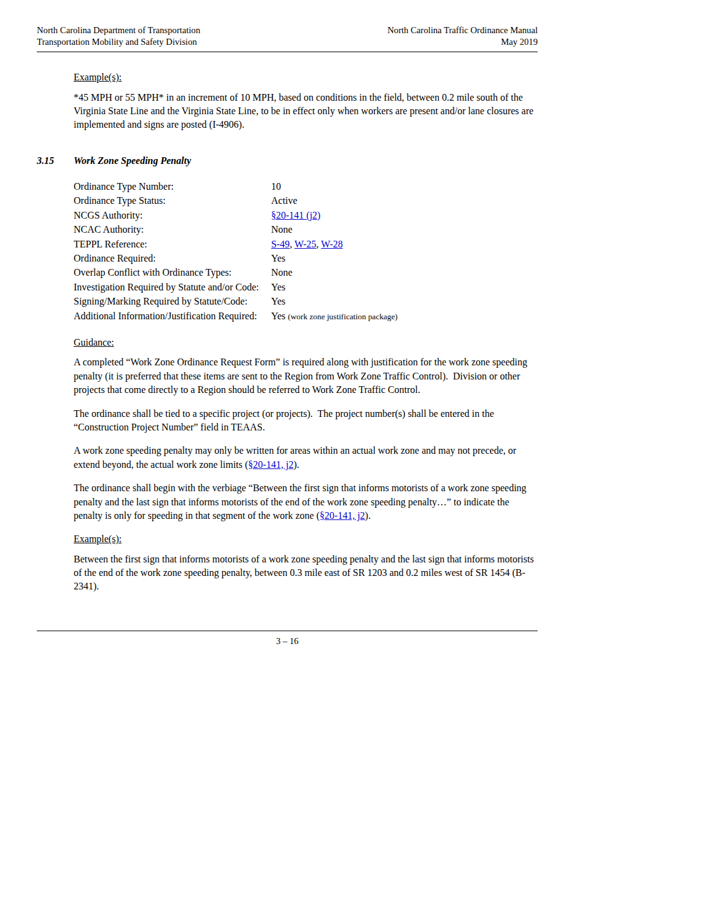North Carolina Department of Transportation
Transportation Mobility and Safety Division
North Carolina Traffic Ordinance Manual
May 2019
Example(s):
*45 MPH or 55 MPH* in an increment of 10 MPH, based on conditions in the field, between 0.2 mile south of the Virginia State Line and the Virginia State Line, to be in effect only when workers are present and/or lane closures are implemented and signs are posted (I-4906).
3.15 Work Zone Speeding Penalty
| Ordinance Type Number: | 10 |
| Ordinance Type Status: | Active |
| NCGS Authority: | §20-141 (j2) |
| NCAC Authority: | None |
| TEPPL Reference: | S-49 , W-25 , W-28 |
| Ordinance Required: | Yes |
| Overlap Conflict with Ordinance Types: | None |
| Investigation Required by Statute and/or Code: | Yes |
| Signing/Marking Required by Statute/Code: | Yes |
| Additional Information/Justification Required: | Yes (work zone justification package) |
Guidance:
A completed “Work Zone Ordinance Request Form” is required along with justification for the work zone speeding penalty (it is preferred that these items are sent to the Region from Work Zone Traffic Control). Division or other projects that come directly to a Region should be referred to Work Zone Traffic Control.
The ordinance shall be tied to a specific project (or projects). The project number(s) shall be entered in the “Construction Project Number” field in TEAAS.
A work zone speeding penalty may only be written for areas within an actual work zone and may not precede, or extend beyond, the actual work zone limits (§20-141, j2).
The ordinance shall begin with the verbiage “Between the first sign that informs motorists of a work zone speeding penalty and the last sign that informs motorists of the end of the work zone speeding penalty…” to indicate the penalty is only for speeding in that segment of the work zone (§20-141, j2).
Example(s):
Between the first sign that informs motorists of a work zone speeding penalty and the last sign that informs motorists of the end of the work zone speeding penalty, between 0.3 mile east of SR 1203 and 0.2 miles west of SR 1454 (B-2341).
3 – 16